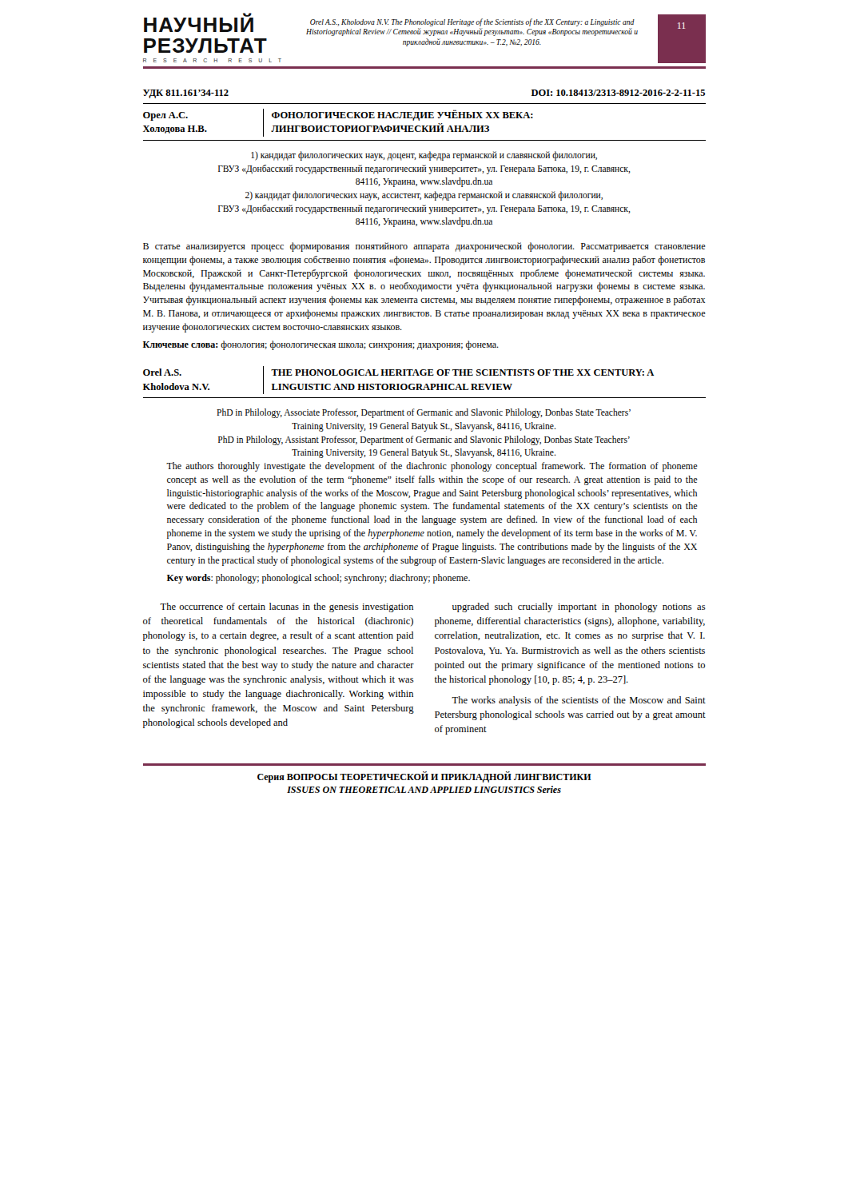НАУЧНЫЙ
РЕЗУЛЬТАТ
R E S E A R C H R E S U L T
Orel A.S., Kholodova N.V. The Phonological Heritage of the Scientists of the XX Century: a Linguistic and Historiographical Review // Сетевой журнал «Научный результат». Серия «Вопросы теоретической и прикладной лингвистики». – Т.2, №2, 2016.
11
УДК 811.161’34-112
DOI: 10.18413/2313-8912-2016-2-2-11-15
Орел А.С.
Холодова Н.В.
ФОНОЛОГИЧЕСКОЕ НАСЛЕДИЕ УЧЁНЫХ XX ВЕКА: ЛИНГВОИСТОРИОГРАФИЧЕСКИЙ АНАЛИЗ
1) кандидат филологических наук, доцент, кафедра германской и славянской филологии,
ГВУЗ «Донбасский государственный педагогический университет», ул. Генерала Батюка, 19, г. Славянск,
84116, Украина, www.slavdpu.dn.ua
2) кандидат филологических наук, ассистент, кафедра германской и славянской филологии,
ГВУЗ «Донбасский государственный педагогический университет», ул. Генерала Батюка, 19, г. Славянск,
84116, Украина, www.slavdpu.dn.ua
В статье анализируется процесс формирования понятийного аппарата диахронической фонологии. Рассматривается становление концепции фонемы, а также эволюция собственно понятия «фонема». Проводится лингвоисториографический анализ работ фонетистов Московской, Пражской и Санкт-Петербургской фонологических школ, посвящённых проблеме фонематической системы языка. Выделены фундаментальные положения учёных XX в. о необходимости учёта функциональной нагрузки фонемы в системе языка. Учитывая функциональный аспект изучения фонемы как элемента системы, мы выделяем понятие гиперфонемы, отраженное в работах М. В. Панова, и отличающееся от архифонемы пражских лингвистов. В статье проанализирован вклад учёных XX века в практическое изучение фонологических систем восточно-славянских языков.
Ключевые слова: фонология; фонологическая школа; синхрония; диахрония; фонема.
Orel A.S.
Kholodova N.V.
THE PHONOLOGICAL HERITAGE OF THE SCIENTISTS OF THE XX CENTURY: A LINGUISTIC AND HISTORIOGRAPHICAL REVIEW
PhD in Philology, Associate Professor, Department of Germanic and Slavonic Philology, Donbas State Teachers’
Training University, 19 General Batyuk St., Slavyansk, 84116, Ukraine.
PhD in Philology, Assistant Professor, Department of Germanic and Slavonic Philology, Donbas State Teachers’
Training University, 19 General Batyuk St., Slavyansk, 84116, Ukraine.
The authors thoroughly investigate the development of the diachronic phonology conceptual framework. The formation of phoneme concept as well as the evolution of the term “phoneme” itself falls within the scope of our research. A great attention is paid to the linguistic-historiographic analysis of the works of the Moscow, Prague and Saint Petersburg phonological schools’ representatives, which were dedicated to the problem of the language phonemic system. The fundamental statements of the XX century’s scientists on the necessary consideration of the phoneme functional load in the language system are defined. In view of the functional load of each phoneme in the system we study the uprising of the hyperphoneme notion, namely the development of its term base in the works of M. V. Panov, distinguishing the hyperphoneme from the archiphoneme of Prague linguists. The contributions made by the linguists of the XX century in the practical study of phonological systems of the subgroup of Eastern-Slavic languages are reconsidered in the article.
Key words: phonology; phonological school; synchrony; diachrony; phoneme.
The occurrence of certain lacunas in the genesis investigation of theoretical fundamentals of the historical (diachronic) phonology is, to a certain degree, a result of a scant attention paid to the synchronic phonological researches. The Prague school scientists stated that the best way to study the nature and character of the language was the synchronic analysis, without which it was impossible to study the language diachronically. Working within the synchronic framework, the Moscow and Saint Petersburg phonological schools developed and
upgraded such crucially important in phonology notions as phoneme, differential characteristics (signs), allophone, variability, correlation, neutralization, etc. It comes as no surprise that V. I. Postovalova, Yu. Ya. Burmistrovich as well as the others scientists pointed out the primary significance of the mentioned notions to the historical phonology [10, p. 85; 4, p. 23–27].
The works analysis of the scientists of the Moscow and Saint Petersburg phonological schools was carried out by a great amount of prominent
Серия ВОПРОСЫ ТЕОРЕТИЧЕСКОЙ И ПРИКЛАДНОЙ ЛИНГВИСТИКИ
ISSUES ON THEORETICAL AND APPLIED LINGUISTICS Series